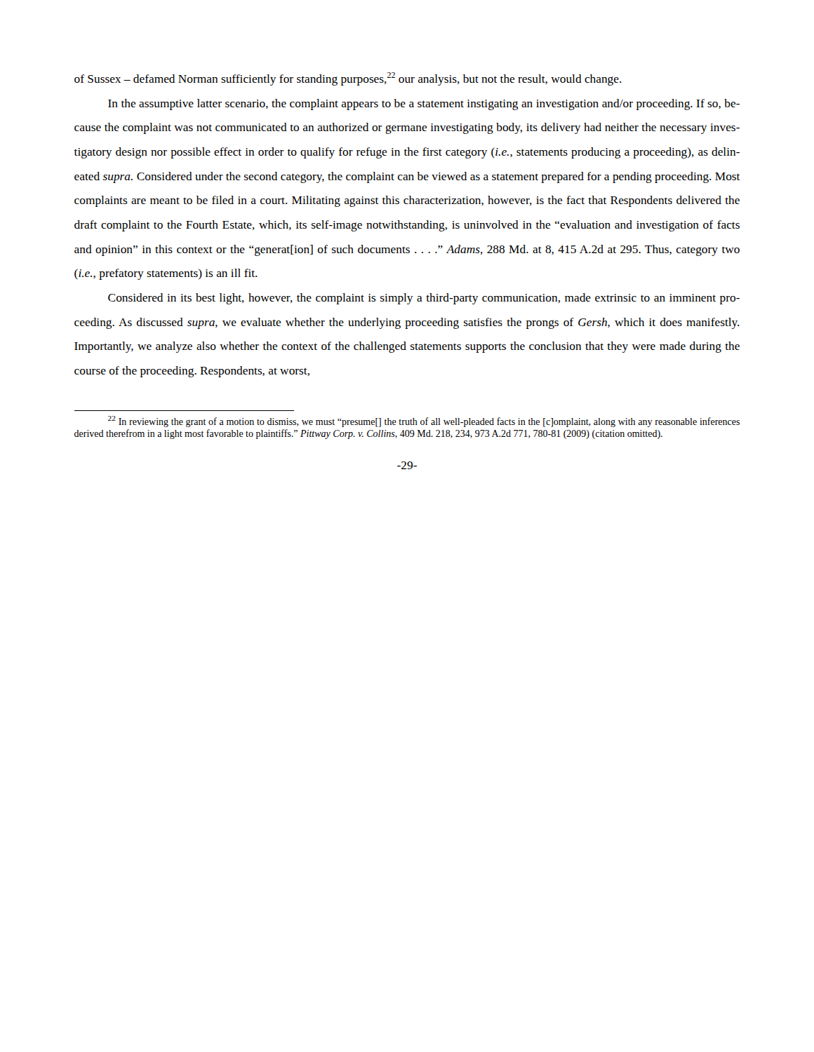of Sussex – defamed Norman sufficiently for standing purposes,22 our analysis, but not the result, would change.
In the assumptive latter scenario, the complaint appears to be a statement instigating an investigation and/or proceeding. If so, because the complaint was not communicated to an authorized or germane investigating body, its delivery had neither the necessary investigatory design nor possible effect in order to qualify for refuge in the first category (i.e., statements producing a proceeding), as delineated supra. Considered under the second category, the complaint can be viewed as a statement prepared for a pending proceeding. Most complaints are meant to be filed in a court. Militating against this characterization, however, is the fact that Respondents delivered the draft complaint to the Fourth Estate, which, its self-image notwithstanding, is uninvolved in the “evaluation and investigation of facts and opinion” in this context or the “generat[ion] of such documents . . . .” Adams, 288 Md. at 8, 415 A.2d at 295. Thus, category two (i.e., prefatory statements) is an ill fit.
Considered in its best light, however, the complaint is simply a third-party communication, made extrinsic to an imminent proceeding. As discussed supra, we evaluate whether the underlying proceeding satisfies the prongs of Gersh, which it does manifestly. Importantly, we analyze also whether the context of the challenged statements supports the conclusion that they were made during the course of the proceeding. Respondents, at worst,
22 In reviewing the grant of a motion to dismiss, we must “presume[] the truth of all well-pleaded facts in the [c]omplaint, along with any reasonable inferences derived therefrom in a light most favorable to plaintiffs.” Pittway Corp. v. Collins, 409 Md. 218, 234, 973 A.2d 771, 780-81 (2009) (citation omitted).
-29-